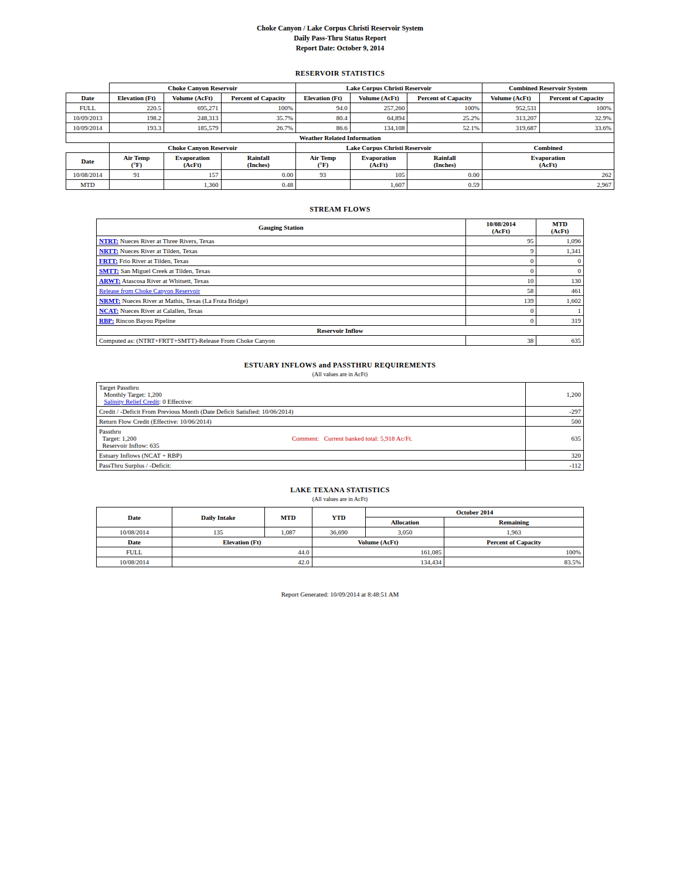Choke Canyon / Lake Corpus Christi Reservoir System
Daily Pass-Thru Status Report
Report Date: October 9, 2014
RESERVOIR STATISTICS
| | Choke Canyon Reservoir | Lake Corpus Christi Reservoir | Combined Reservoir System |
| --- | --- | --- | --- |
| Date | Elevation (Ft) | Volume (AcFt) | Percent of Capacity | Elevation (Ft) | Volume (AcFt) | Percent of Capacity | Volume (AcFt) | Percent of Capacity |
| FULL | 220.5 | 695,271 | 100% | 94.0 | 257,260 | 100% | 952,531 | 100% |
| 10/09/2013 | 198.2 | 248,313 | 35.7% | 80.4 | 64,894 | 25.2% | 313,207 | 32.9% |
| 10/09/2014 | 193.3 | 185,579 | 26.7% | 86.6 | 134,108 | 52.1% | 319,687 | 33.6% |
| Weather Related Information |
| | Choke Canyon Reservoir | Lake Corpus Christi Reservoir | Combined |
| Date | Air Temp (°F) | Evaporation (AcFt) | Rainfall (Inches) | Air Temp (°F) | Evaporation (AcFt) | Rainfall (Inches) | Evaporation (AcFt) |
| 10/08/2014 | 91 | 157 | 0.00 | 93 | 105 | 0.00 | 262 |
| MTD | | 1,360 | 0.48 | | 1,607 | 0.59 | 2,967 |
STREAM FLOWS
| Gauging Station | 10/08/2014 (AcFt) | MTD (AcFt) |
| --- | --- | --- |
| NTRT: Nueces River at Three Rivers, Texas | 95 | 1,096 |
| NRTT: Nueces River at Tilden, Texas | 9 | 1,341 |
| FRTT: Frio River at Tilden, Texas | 0 | 0 |
| SMTT: San Miguel Creek at Tilden, Texas | 0 | 0 |
| ARWT: Atascosa River at Whitsett, Texas | 10 | 130 |
| Release from Choke Canyon Reservoir | 58 | 461 |
| NRMT: Nueces River at Mathis, Texas (La Fruta Bridge) | 139 | 1,602 |
| NCAT: Nueces River at Calallen, Texas | 0 | 1 |
| RBP: Rincon Bayou Pipeline | 0 | 319 |
| Reservoir Inflow |
| Computed as: (NTRT+FRTT+SMTT)-Release From Choke Canyon | 38 | 635 |
ESTUARY INFLOWS and PASSTHRU REQUIREMENTS
(All values are in AcFt)
| Target Passthru Monthly Target: 1,200 Salinity Relief Credit : 0 Effective: | 1,200 |
| Credit / -Deficit From Previous Month (Date Deficit Satisfied: 10/06/2014) | -297 |
| Return Flow Credit (Effective: 10/06/2014) | 500 |
| / Passthru Target: 1,200 Reservoir Inflow: 635 / Comment: Current banked total: 5,918 Ac/Ft. / | 635 |
| Estuary Inflows (NCAT + RBP) | 320 |
| PassThru Surplus / -Deficit: | -112 |
LAKE TEXANA STATISTICS
(All values are in AcFt)
| Date | Daily Intake | MTD | YTD | October 2014 |
| --- | --- | --- | --- | --- |
| Allocation | Remaining |
| 10/08/2014 | 135 | 1,087 | 36,690 | 3,050 | 1,963 |
| Date | Elevation (Ft) | Volume (AcFt) | Percent of Capacity |
| FULL | 44.0 | 161,085 | 100% |
| 10/08/2014 | 42.0 | 134,434 | 83.5% |
Report Generated: 10/09/2014 at 8:48:51 AM